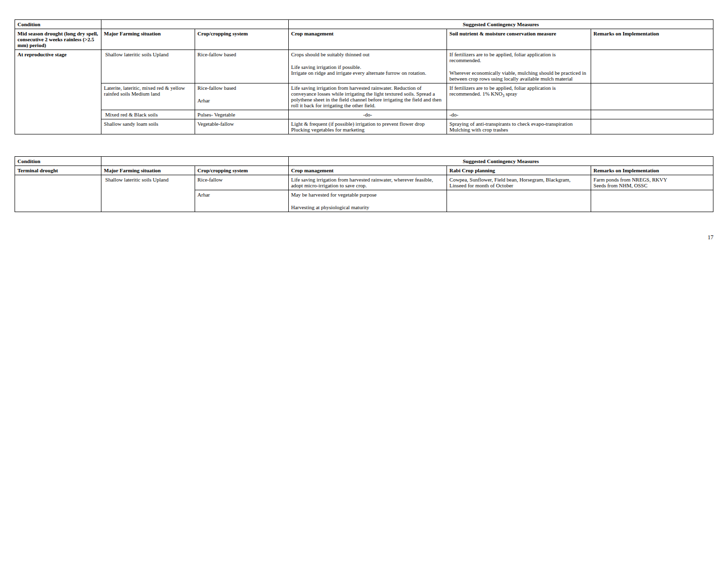| Condition | | | Suggested Contingency Measures |
| Mid season drought (long dry spell, consecutive 2 weeks rainless (>2.5 mm) period) | Major Farming situation | Crop/cropping system | Crop management | Soil nutrient & moisture conservation measure | Remarks on Implementation |
| At reproductive stage | Shallow lateritic soils Upland | Rice-fallow based | Crops should be suitably thinned out Life saving irrigation if possible. Irrigate on ridge and irrigate every alternate furrow on rotation. | If fertilizers are to be applied, foliar application is recommended. Wherever economically viable, mulching should be practiced in between crop rows using locally available mulch material | |
| Laterite, lateritic, mixed red & yellow rainfed soils Medium land | Rice-fallow based Arhar | Life saving irrigation from harvested rainwater. Reduction of conveyance losses while irrigating the light textured soils. Spread a polythene sheet in the field channel before irrigating the field and then roll it back for irrigating the other field. | If fertilizers are to be applied, foliar application is recommended. 1% KNO 3 spray | |
| Mixed red & Black soils | Pulses- Vegetable | -do- | -do- | |
| Shallow sandy loam soils | Vegetable-fallow | Light & frequent (if possible) irrigation to prevent flower drop Plucking vegetables for marketing | Spraying of anti-transpirants to check evapo-transpiration Mulching with crop trashes | |
| Condition | | | Suggested Contingency Measures |
| Terminal drought | Major Farming situation | Crop/cropping system | Crop management | Rabi Crop planning | Remarks on Implementation |
| | Shallow lateritic soils Upland | Rice-fallow | Life saving irrigation from harvested rainwater, wherever feasible, adopt micro-irrigation to save crop. | Cowpea, Sunflower, Field bean, Horsegram, Blackgram, Linseed for month of October | Farm ponds from NREGS, RKVY Seeds from NHM, OSSC |
| Arhar | May be harvested for vegetable purpose Harvesting at physiological maturity | | |
17